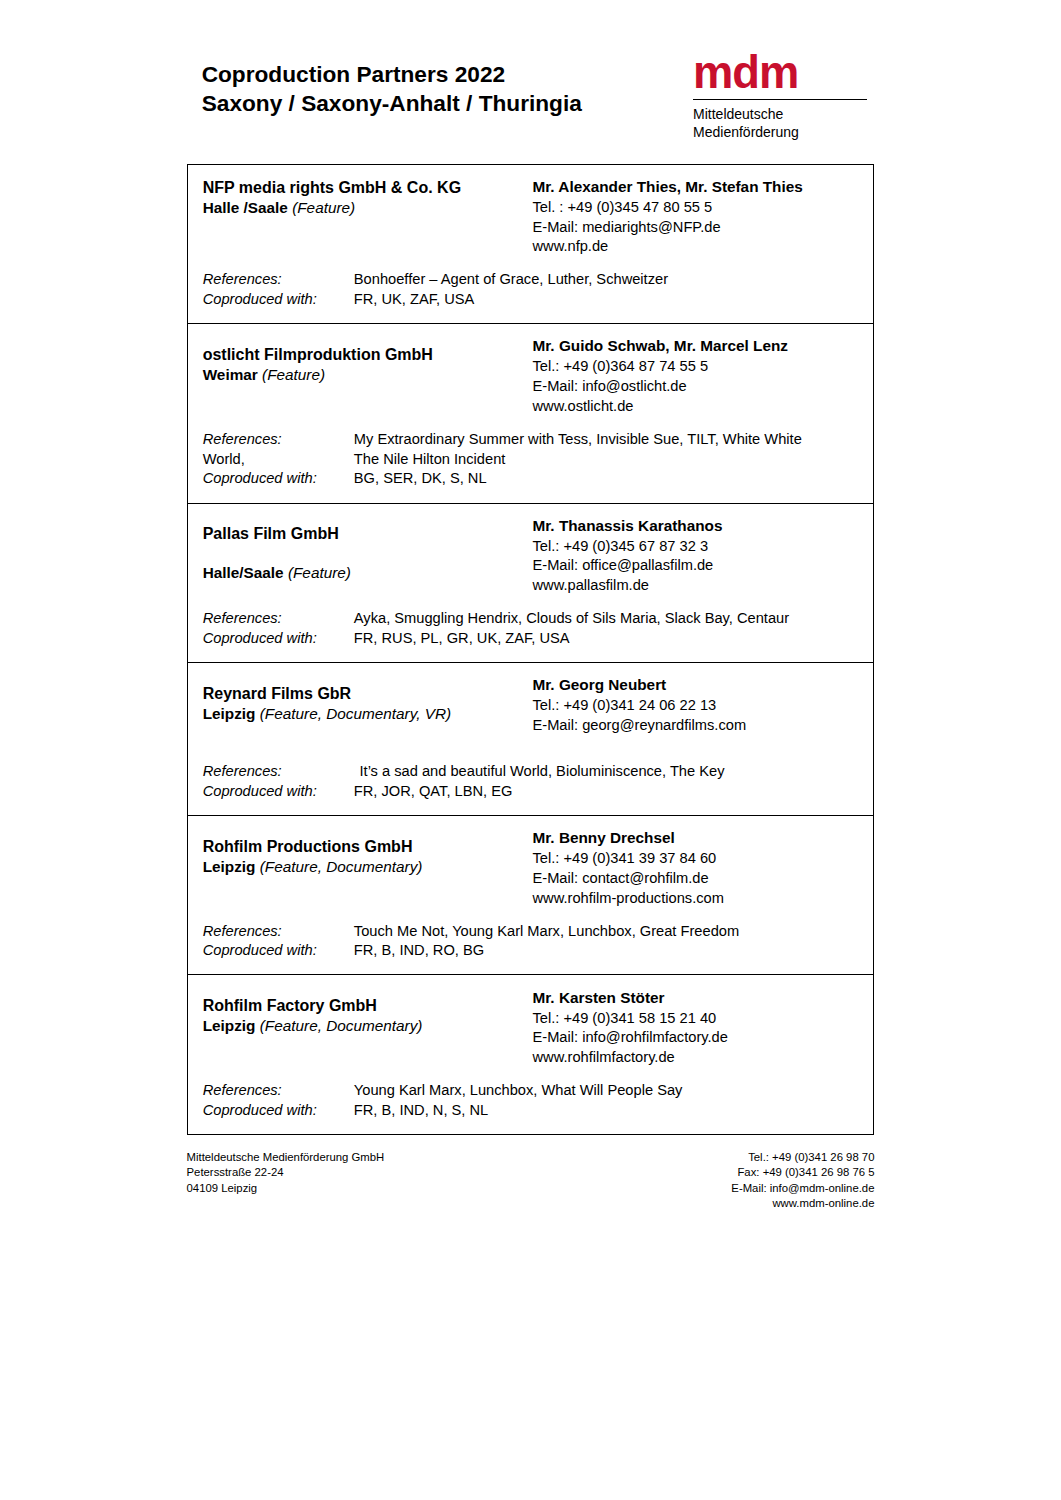Coproduction Partners 2022
Saxony / Saxony-Anhalt / Thuringia
mdm
Mitteldeutsche
Medienförderung
| NFP media rights GmbH & Co. KG Halle /Saale (Feature) Mr. Alexander Thies, Mr. Stefan Thies Tel. : +49 (0)345 47 80 55 5 E-Mail: mediarights@NFP.de www.nfp.de References: Bonhoeffer – Agent of Grace, Luther, Schweitzer Coproduced with: FR, UK, ZAF, USA |
| ostlicht Filmproduktion GmbH Weimar (Feature) Mr. Guido Schwab, Mr. Marcel Lenz Tel.: +49 (0)364 87 74 55 5 E-Mail: info@ostlicht.de www.ostlicht.de References: My Extraordinary Summer with Tess, Invisible Sue, TILT, White White World, The Nile Hilton Incident Coproduced with: BG, SER, DK, S, NL |
| Pallas Film GmbH Halle/Saale (Feature) Mr. Thanassis Karathanos Tel.: +49 (0)345 67 87 32 3 E-Mail: office@pallasfilm.de www.pallasfilm.de References: Ayka, Smuggling Hendrix, Clouds of Sils Maria, Slack Bay, Centaur Coproduced with: FR, RUS, PL, GR, UK, ZAF, USA |
| Reynard Films GbR Leipzig (Feature, Documentary, VR) Mr. Georg Neubert Tel.: +49 (0)341 24 06 22 13 E-Mail: georg@reynardfilms.com References: It’s a sad and beautiful World, Bioluminiscence, The Key Coproduced with: FR, JOR, QAT, LBN, EG |
| Rohfilm Productions GmbH Leipzig (Feature, Documentary) Mr. Benny Drechsel Tel.: +49 (0)341 39 37 84 60 E-Mail: contact@rohfilm.de www.rohfilm-productions.com References: Touch Me Not, Young Karl Marx, Lunchbox, Great Freedom Coproduced with: FR, B, IND, RO, BG |
| Rohfilm Factory GmbH Leipzig (Feature, Documentary) Mr. Karsten Stöter Tel.: +49 (0)341 58 15 21 40 E-Mail: info@rohfilmfactory.de www.rohfilmfactory.de References: Young Karl Marx, Lunchbox, What Will People Say Coproduced with: FR, B, IND, N, S, NL |
Mitteldeutsche Medienförderung GmbH
Petersstraße 22-24
04109 Leipzig
Tel.: +49 (0)341 26 98 70
Fax: +49 (0)341 26 98 76 5
E-Mail: info@mdm-online.de
www.mdm-online.de